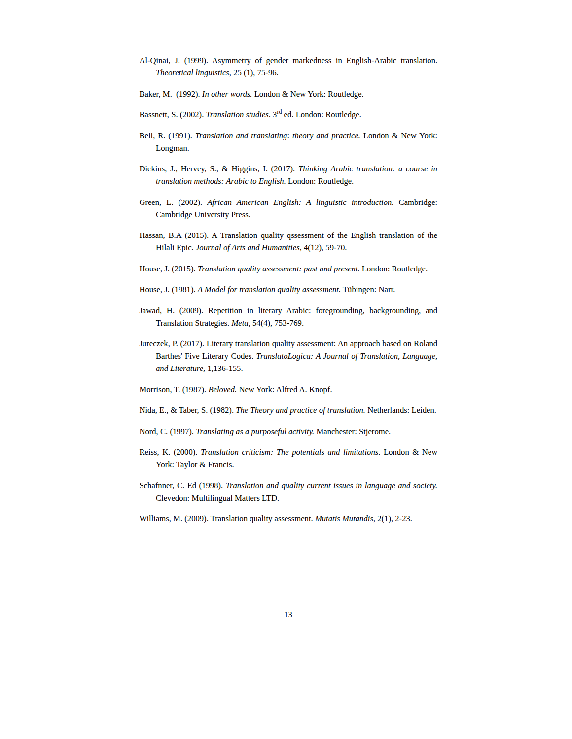Al-Qinai, J. (1999). Asymmetry of gender markedness in English-Arabic translation. Theoretical linguistics, 25 (1), 75-96.
Baker, M. (1992). In other words. London & New York: Routledge.
Bassnett, S. (2002). Translation studies. 3rd ed. London: Routledge.
Bell, R. (1991). Translation and translating: theory and practice. London & New York: Longman.
Dickins, J., Hervey, S., & Higgins, I. (2017). Thinking Arabic translation: a course in translation methods: Arabic to English. London: Routledge.
Green, L. (2002). African American English: A linguistic introduction. Cambridge: Cambridge University Press.
Hassan, B.A (2015). A Translation quality qssessment of the English translation of the Hilali Epic. Journal of Arts and Humanities, 4(12), 59-70.
House, J. (2015). Translation quality assessment: past and present. London: Routledge.
House, J. (1981). A Model for translation quality assessment. Tübingen: Narr.
Jawad, H. (2009). Repetition in literary Arabic: foregrounding, backgrounding, and Translation Strategies. Meta, 54(4), 753-769.
Jureczek, P. (2017). Literary translation quality assessment: An approach based on Roland Barthes' Five Literary Codes. TranslatoLogica: A Journal of Translation, Language, and Literature, 1,136-155.
Morrison, T. (1987). Beloved. New York: Alfred A. Knopf.
Nida, E., & Taber, S. (1982). The Theory and practice of translation. Netherlands: Leiden.
Nord, C. (1997). Translating as a purposeful activity. Manchester: Stjerome.
Reiss, K. (2000). Translation criticism: The potentials and limitations. London & New York: Taylor & Francis.
Schafnner, C. Ed (1998). Translation and quality current issues in language and society. Clevedon: Multilingual Matters LTD.
Williams, M. (2009). Translation quality assessment. Mutatis Mutandis, 2(1), 2-23.
13